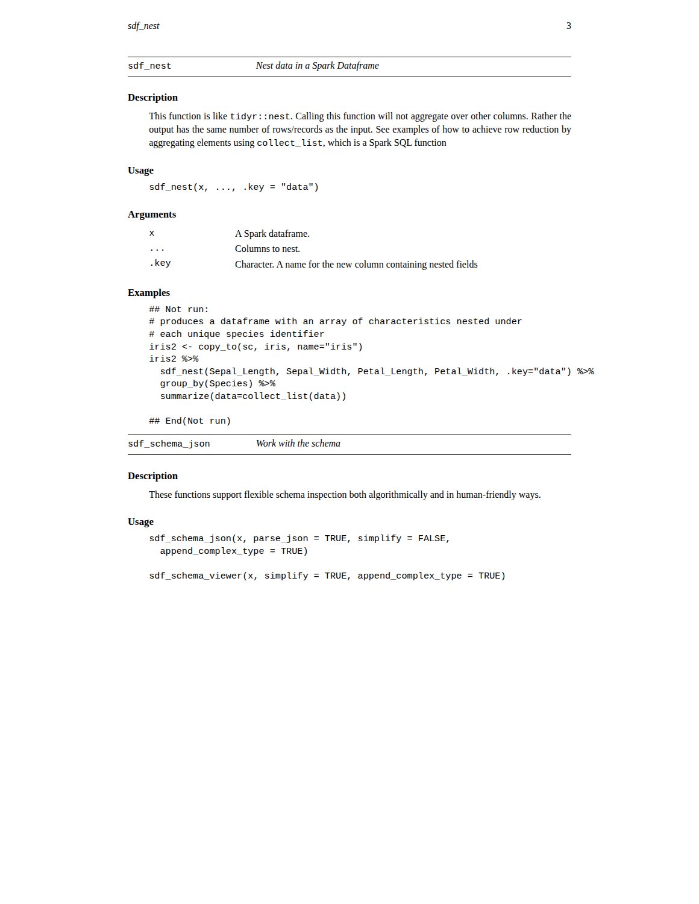sdf_nest 3
sdf_nest Nest data in a Spark Dataframe
Description
This function is like tidyr::nest. Calling this function will not aggregate over other columns. Rather the output has the same number of rows/records as the input. See examples of how to achieve row reduction by aggregating elements using collect_list, which is a Spark SQL function
Usage
sdf_nest(x, ..., .key = "data")
Arguments
| x | A Spark dataframe. |
| ... | Columns to nest. |
| .key | Character. A name for the new column containing nested fields |
Examples
## Not run: 
# produces a dataframe with an array of characteristics nested under
# each unique species identifier
iris2 <- copy_to(sc, iris, name="iris")
iris2 %>%
  sdf_nest(Sepal_Length, Sepal_Width, Petal_Length, Petal_Width, .key="data") %>%
  group_by(Species) %>%
  summarize(data=collect_list(data))

## End(Not run)
sdf_schema_json Work with the schema
Description
These functions support flexible schema inspection both algorithmically and in human-friendly ways.
Usage
sdf_schema_json(x, parse_json = TRUE, simplify = FALSE,
  append_complex_type = TRUE)

sdf_schema_viewer(x, simplify = TRUE, append_complex_type = TRUE)